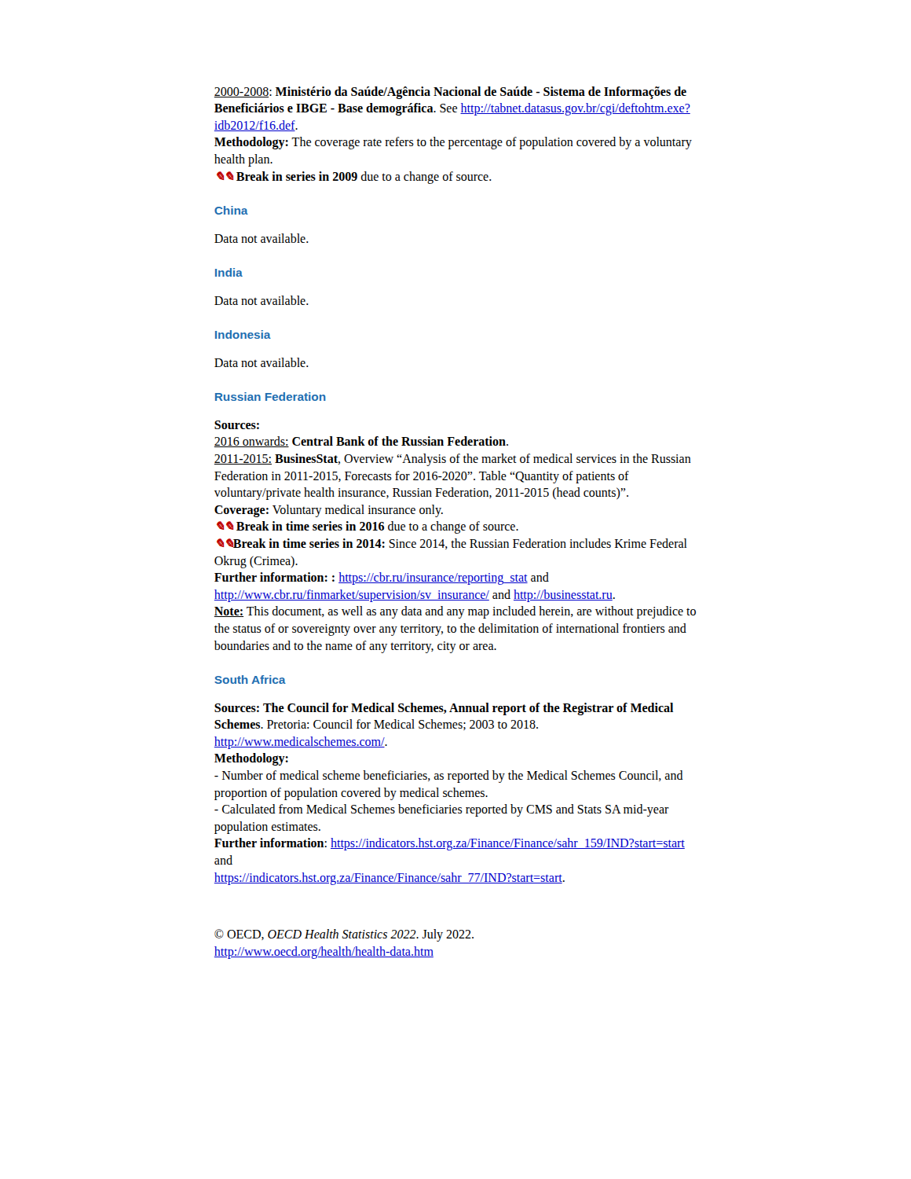2000-2008: Ministério da Saúde/Agência Nacional de Saúde - Sistema de Informações de Beneficiários e IBGE - Base demográfica. See http://tabnet.datasus.gov.br/cgi/deftohtm.exe?idb2012/f16.def.
Methodology: The coverage rate refers to the percentage of population covered by a voluntary health plan.
✎✎ Break in series in 2009 due to a change of source.
China
Data not available.
India
Data not available.
Indonesia
Data not available.
Russian Federation
Sources:
2016 onwards: Central Bank of the Russian Federation.
2011-2015: BusinesStat, Overview “Analysis of the market of medical services in the Russian Federation in 2011-2015, Forecasts for 2016-2020”. Table “Quantity of patients of voluntary/private health insurance, Russian Federation, 2011-2015 (head counts)”.
Coverage: Voluntary medical insurance only.
✎✎ Break in time series in 2016 due to a change of source.
✎✎Break in time series in 2014: Since 2014, the Russian Federation includes Krime Federal Okrug (Crimea).
Further information: : https://cbr.ru/insurance/reporting_stat and
http://www.cbr.ru/finmarket/supervision/sv_insurance/ and http://businesstat.ru.
Note: This document, as well as any data and any map included herein, are without prejudice to the status of or sovereignty over any territory, to the delimitation of international frontiers and boundaries and to the name of any territory, city or area.
South Africa
Sources: The Council for Medical Schemes, Annual report of the Registrar of Medical Schemes. Pretoria: Council for Medical Schemes; 2003 to 2018. http://www.medicalschemes.com/.
Methodology:
- Number of medical scheme beneficiaries, as reported by the Medical Schemes Council, and proportion of population covered by medical schemes.
- Calculated from Medical Schemes beneficiaries reported by CMS and Stats SA mid-year population estimates.
Further information: https://indicators.hst.org.za/Finance/Finance/sahr_159/IND?start=start and
https://indicators.hst.org.za/Finance/Finance/sahr_77/IND?start=start.
© OECD, OECD Health Statistics 2022. July 2022.
http://www.oecd.org/health/health-data.htm